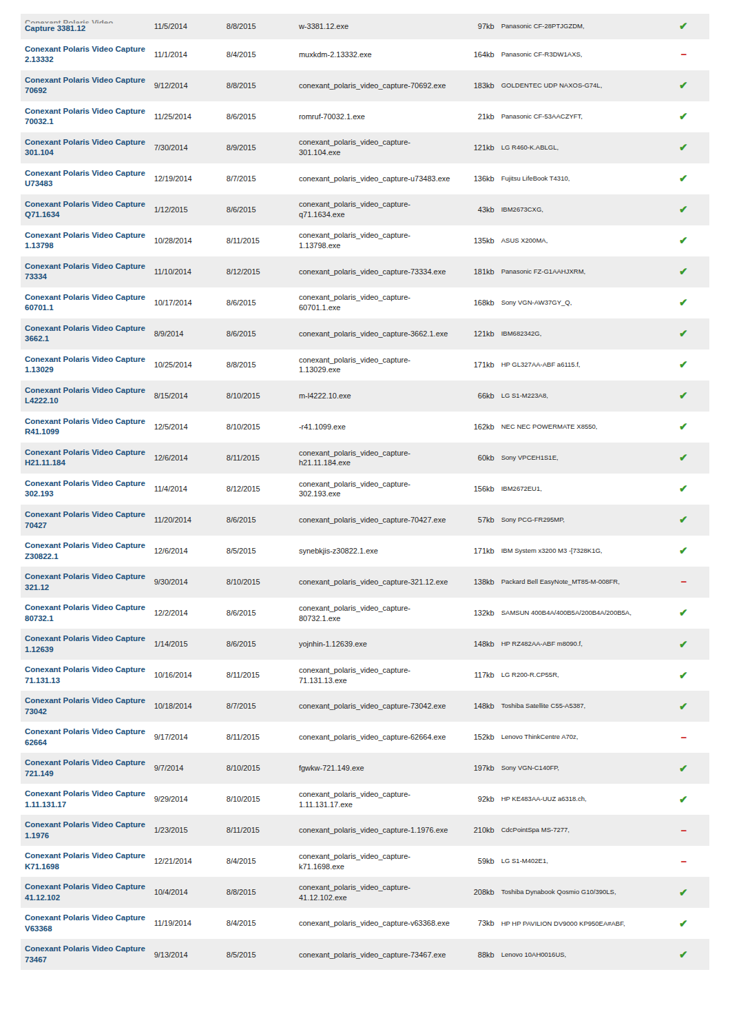| Conexant Polaris Video Capture 3381.12 | 11/5/2014 | 8/8/2015 | w-3381.12.exe | 97kb | Panasonic CF-28PTJGZDM, | ✔ |
| Conexant Polaris Video Capture 2.13332 | 11/1/2014 | 8/4/2015 | muxkdm-2.13332.exe | 164kb | Panasonic CF-R3DW1AXS, | − |
| Conexant Polaris Video Capture 70692 | 9/12/2014 | 8/8/2015 | conexant_polaris_video_capture-70692.exe | 183kb | GOLDENTEC UDP NAXOS-G74L, | ✔ |
| Conexant Polaris Video Capture 70032.1 | 11/25/2014 | 8/6/2015 | romruf-70032.1.exe | 21kb | Panasonic CF-53AACZYFT, | ✔ |
| Conexant Polaris Video Capture 301.104 | 7/30/2014 | 8/9/2015 | conexant_polaris_video_capture-301.104.exe | 121kb | LG R460-K.ABLGL, | ✔ |
| Conexant Polaris Video Capture U73483 | 12/19/2014 | 8/7/2015 | conexant_polaris_video_capture-u73483.exe | 136kb | Fujitsu LifeBook T4310, | ✔ |
| Conexant Polaris Video Capture Q71.1634 | 1/12/2015 | 8/6/2015 | conexant_polaris_video_capture-q71.1634.exe | 43kb | IBM2673CXG, | ✔ |
| Conexant Polaris Video Capture 1.13798 | 10/28/2014 | 8/11/2015 | conexant_polaris_video_capture-1.13798.exe | 135kb | ASUS X200MA, | ✔ |
| Conexant Polaris Video Capture 73334 | 11/10/2014 | 8/12/2015 | conexant_polaris_video_capture-73334.exe | 181kb | Panasonic FZ-G1AAHJXRM, | ✔ |
| Conexant Polaris Video Capture 60701.1 | 10/17/2014 | 8/6/2015 | conexant_polaris_video_capture-60701.1.exe | 168kb | Sony VGN-AW37GY_Q, | ✔ |
| Conexant Polaris Video Capture 3662.1 | 8/9/2014 | 8/6/2015 | conexant_polaris_video_capture-3662.1.exe | 121kb | IBM682342G, | ✔ |
| Conexant Polaris Video Capture 1.13029 | 10/25/2014 | 8/8/2015 | conexant_polaris_video_capture-1.13029.exe | 171kb | HP GL327AA-ABF a6115.f, | ✔ |
| Conexant Polaris Video Capture L4222.10 | 8/15/2014 | 8/10/2015 | m-l4222.10.exe | 66kb | LG S1-M223A8, | ✔ |
| Conexant Polaris Video Capture R41.1099 | 12/5/2014 | 8/10/2015 | -r41.1099.exe | 162kb | NEC NEC POWERMATE X8550, | ✔ |
| Conexant Polaris Video Capture H21.11.184 | 12/6/2014 | 8/11/2015 | conexant_polaris_video_capture-h21.11.184.exe | 60kb | Sony VPCEH1S1E, | ✔ |
| Conexant Polaris Video Capture 302.193 | 11/4/2014 | 8/12/2015 | conexant_polaris_video_capture-302.193.exe | 156kb | IBM2672EU1, | ✔ |
| Conexant Polaris Video Capture 70427 | 11/20/2014 | 8/6/2015 | conexant_polaris_video_capture-70427.exe | 57kb | Sony PCG-FR295MP, | ✔ |
| Conexant Polaris Video Capture Z30822.1 | 12/6/2014 | 8/5/2015 | synebkjis-z30822.1.exe | 171kb | IBM System x3200 M3 -[7328K1G, | ✔ |
| Conexant Polaris Video Capture 321.12 | 9/30/2014 | 8/10/2015 | conexant_polaris_video_capture-321.12.exe | 138kb | Packard Bell EasyNote_MT85-M-008FR, | − |
| Conexant Polaris Video Capture 80732.1 | 12/2/2014 | 8/6/2015 | conexant_polaris_video_capture-80732.1.exe | 132kb | SAMSUN 400B4A/400B5A/200B4A/200B5A, | ✔ |
| Conexant Polaris Video Capture 1.12639 | 1/14/2015 | 8/6/2015 | yojnhin-1.12639.exe | 148kb | HP RZ482AA-ABF m8090.f, | ✔ |
| Conexant Polaris Video Capture 71.131.13 | 10/16/2014 | 8/11/2015 | conexant_polaris_video_capture-71.131.13.exe | 117kb | LG R200-R.CP55R, | ✔ |
| Conexant Polaris Video Capture 73042 | 10/18/2014 | 8/7/2015 | conexant_polaris_video_capture-73042.exe | 148kb | Toshiba Satellite C55-A5387, | ✔ |
| Conexant Polaris Video Capture 62664 | 9/17/2014 | 8/11/2015 | conexant_polaris_video_capture-62664.exe | 152kb | Lenovo ThinkCentre A70z, | − |
| Conexant Polaris Video Capture 721.149 | 9/7/2014 | 8/10/2015 | fgwkw-721.149.exe | 197kb | Sony VGN-C140FP, | ✔ |
| Conexant Polaris Video Capture 1.11.131.17 | 9/29/2014 | 8/10/2015 | conexant_polaris_video_capture-1.11.131.17.exe | 92kb | HP KE483AA-UUZ a6318.ch, | ✔ |
| Conexant Polaris Video Capture 1.1976 | 1/23/2015 | 8/11/2015 | conexant_polaris_video_capture-1.1976.exe | 210kb | CdcPointSpa MS-7277, | − |
| Conexant Polaris Video Capture K71.1698 | 12/21/2014 | 8/4/2015 | conexant_polaris_video_capture-k71.1698.exe | 59kb | LG S1-M402E1, | − |
| Conexant Polaris Video Capture 41.12.102 | 10/4/2014 | 8/8/2015 | conexant_polaris_video_capture-41.12.102.exe | 208kb | Toshiba Dynabook Qosmio G10/390LS, | ✔ |
| Conexant Polaris Video Capture V63368 | 11/19/2014 | 8/4/2015 | conexant_polaris_video_capture-v63368.exe | 73kb | HP HP PAVILION DV9000 KP950EA#ABF, | ✔ |
| Conexant Polaris Video Capture 73467 | 9/13/2014 | 8/5/2015 | conexant_polaris_video_capture-73467.exe | 88kb | Lenovo 10AH0016US, | ✔ |